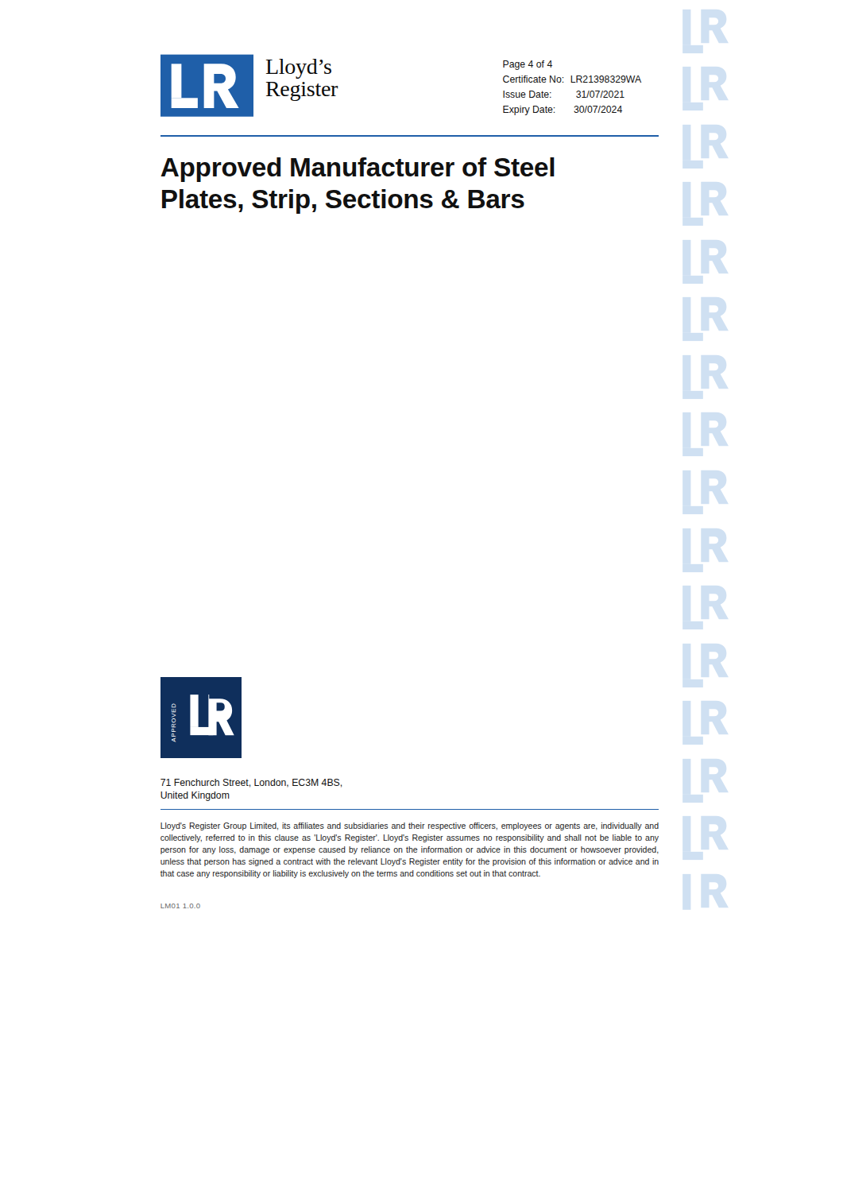Lloyd’s
Register
Page 4 of 4
Certificate No: LR21398329WA
Issue Date: 31/07/2021
Expiry Date: 30/07/2024
Approved Manufacturer of Steel Plates, Strip, Sections & Bars
APPROVED
71 Fenchurch Street, London, EC3M 4BS, United Kingdom
Lloyd's Register Group Limited, its affiliates and subsidiaries and their respective officers, employees or agents are, individually and collectively, referred to in this clause as 'Lloyd's Register'. Lloyd's Register assumes no responsibility and shall not be liable to any person for any loss, damage or expense caused by reliance on the information or advice in this document or howsoever provided, unless that person has signed a contract with the relevant Lloyd's Register entity for the provision of this information or advice and in that case any responsibility or liability is exclusively on the terms and conditions set out in that contract.
LM01 1.0.0